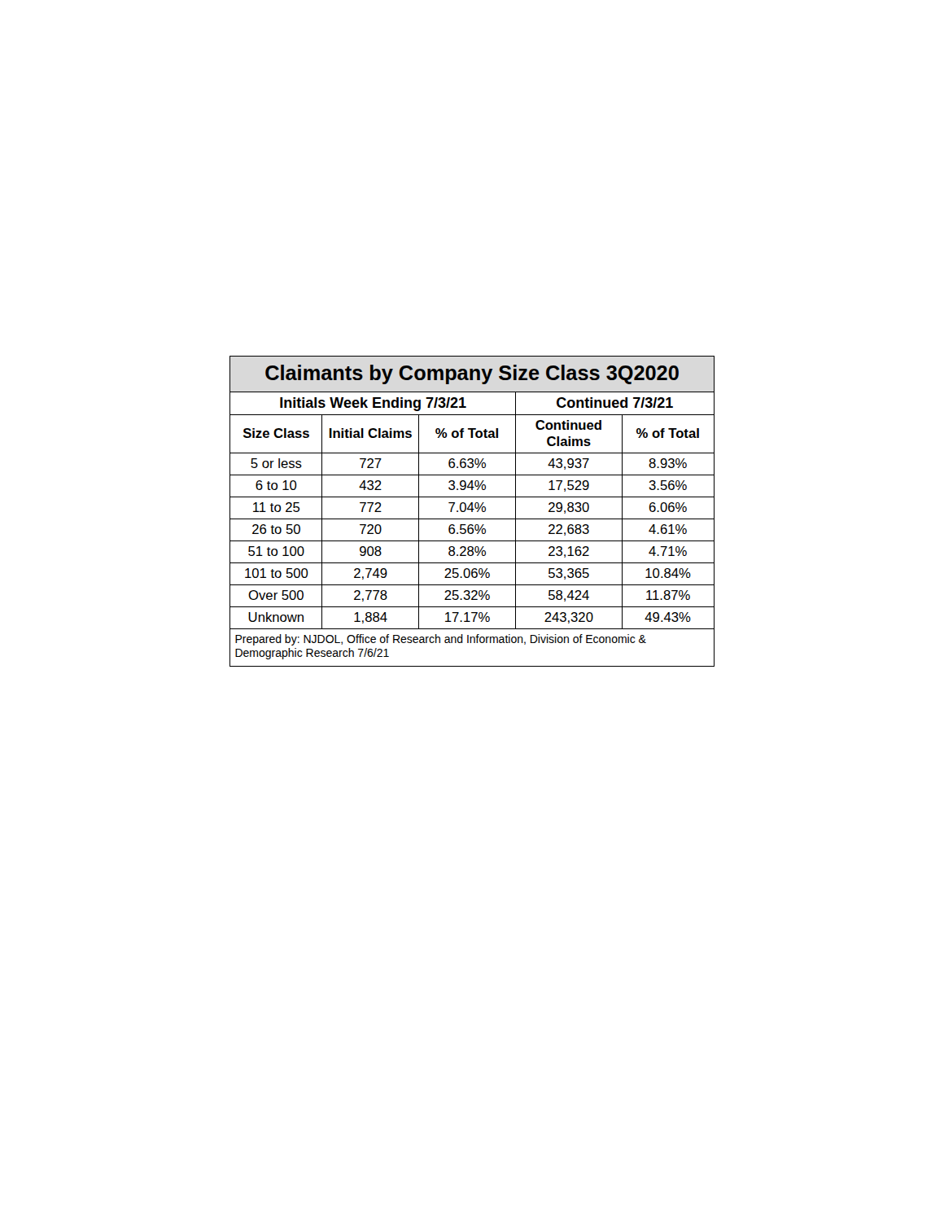Claimants by Company Size Class 3Q2020
| Initials Week Ending 7/3/21 | Continued 7/3/21 |
| --- | --- |
| Size Class | Initial Claims | % of Total | Continued Claims | % of Total |
| 5 or less | 727 | 6.63% | 43,937 | 8.93% |
| 6 to 10 | 432 | 3.94% | 17,529 | 3.56% |
| 11 to 25 | 772 | 7.04% | 29,830 | 6.06% |
| 26 to 50 | 720 | 6.56% | 22,683 | 4.61% |
| 51 to 100 | 908 | 8.28% | 23,162 | 4.71% |
| 101 to 500 | 2,749 | 25.06% | 53,365 | 10.84% |
| Over 500 | 2,778 | 25.32% | 58,424 | 11.87% |
| Unknown | 1,884 | 17.17% | 243,320 | 49.43% |
| Prepared by: NJDOL, Office of Research and Information, Division of Economic & Demographic Research 7/6/21 |